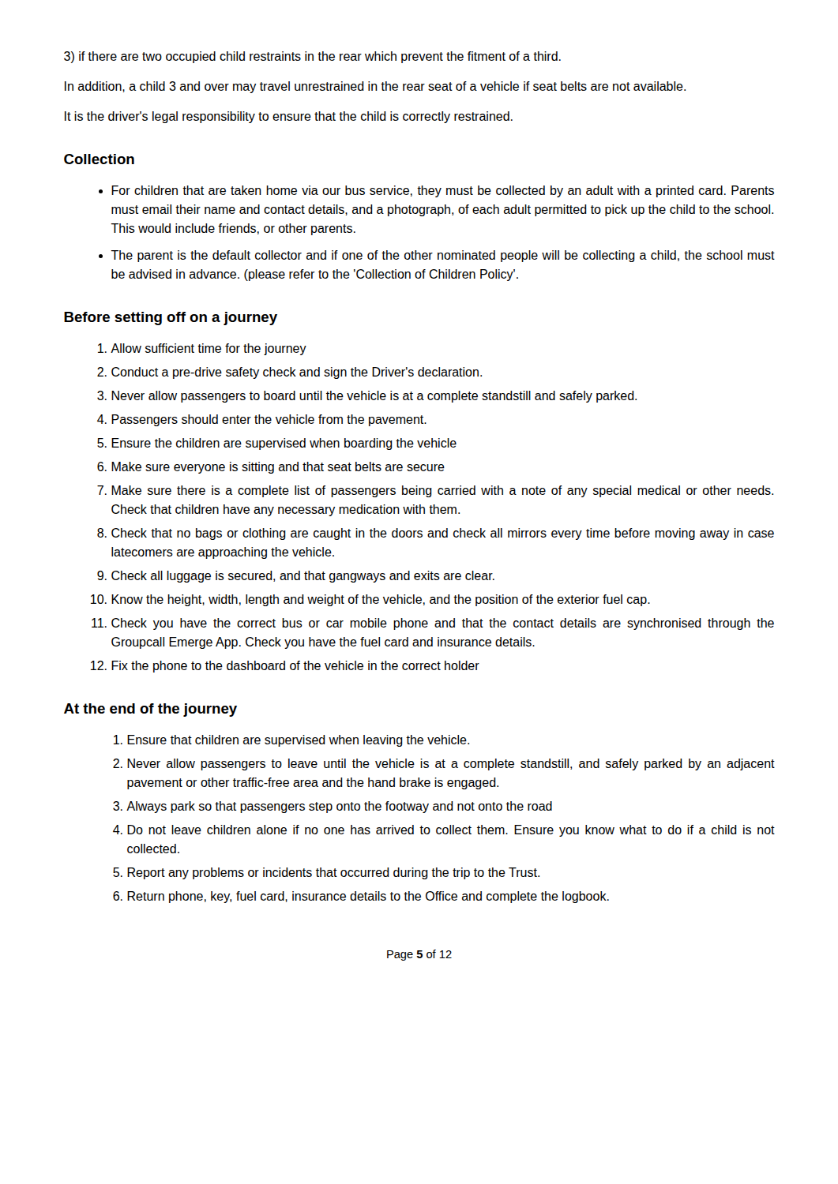3) if there are two occupied child restraints in the rear which prevent the fitment of a third.
In addition, a child 3 and over may travel unrestrained in the rear seat of a vehicle if seat belts are not available.
It is the driver's legal responsibility to ensure that the child is correctly restrained.
Collection
For children that are taken home via our bus service, they must be collected by an adult with a printed card. Parents must email their name and contact details, and a photograph, of each adult permitted to pick up the child to the school. This would include friends, or other parents.
The parent is the default collector and if one of the other nominated people will be collecting a child, the school must be advised in advance. (please refer to the 'Collection of Children Policy'.
Before setting off on a journey
Allow sufficient time for the journey
Conduct a pre-drive safety check and sign the Driver's declaration.
Never allow passengers to board until the vehicle is at a complete standstill and safely parked.
Passengers should enter the vehicle from the pavement.
Ensure the children are supervised when boarding the vehicle
Make sure everyone is sitting and that seat belts are secure
Make sure there is a complete list of passengers being carried with a note of any special medical or other needs. Check that children have any necessary medication with them.
Check that no bags or clothing are caught in the doors and check all mirrors every time before moving away in case latecomers are approaching the vehicle.
Check all luggage is secured, and that gangways and exits are clear.
Know the height, width, length and weight of the vehicle, and the position of the exterior fuel cap.
Check you have the correct bus or car mobile phone and that the contact details are synchronised through the Groupcall Emerge App. Check you have the fuel card and insurance details.
Fix the phone to the dashboard of the vehicle in the correct holder
At the end of the journey
Ensure that children are supervised when leaving the vehicle.
Never allow passengers to leave until the vehicle is at a complete standstill, and safely parked by an adjacent pavement or other traffic-free area and the hand brake is engaged.
Always park so that passengers step onto the footway and not onto the road
Do not leave children alone if no one has arrived to collect them. Ensure you know what to do if a child is not collected.
Report any problems or incidents that occurred during the trip to the Trust.
Return phone, key, fuel card, insurance details to the Office and complete the logbook.
Page 5 of 12